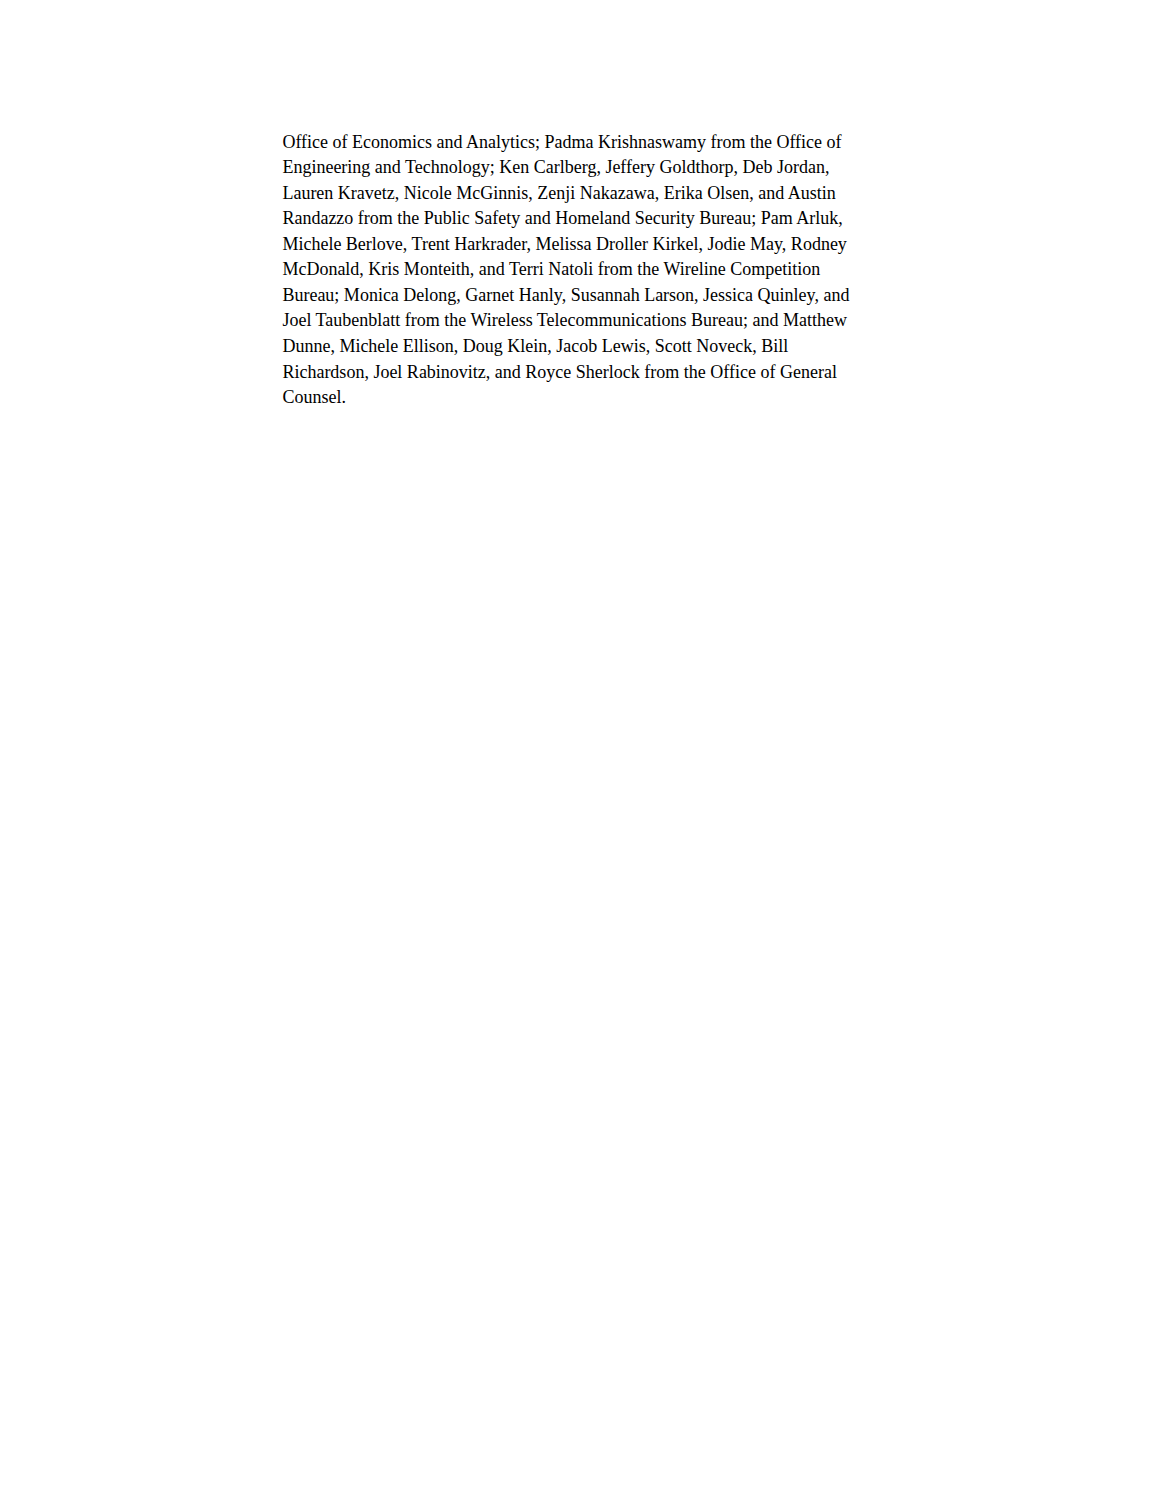Office of Economics and Analytics; Padma Krishnaswamy from the Office of Engineering and Technology; Ken Carlberg, Jeffery Goldthorp, Deb Jordan, Lauren Kravetz, Nicole McGinnis, Zenji Nakazawa, Erika Olsen, and Austin Randazzo from the Public Safety and Homeland Security Bureau; Pam Arluk, Michele Berlove, Trent Harkrader, Melissa Droller Kirkel, Jodie May, Rodney McDonald, Kris Monteith, and Terri Natoli from the Wireline Competition Bureau; Monica Delong, Garnet Hanly, Susannah Larson, Jessica Quinley, and Joel Taubenblatt from the Wireless Telecommunications Bureau; and Matthew Dunne, Michele Ellison, Doug Klein, Jacob Lewis, Scott Noveck, Bill Richardson, Joel Rabinovitz, and Royce Sherlock from the Office of General Counsel.